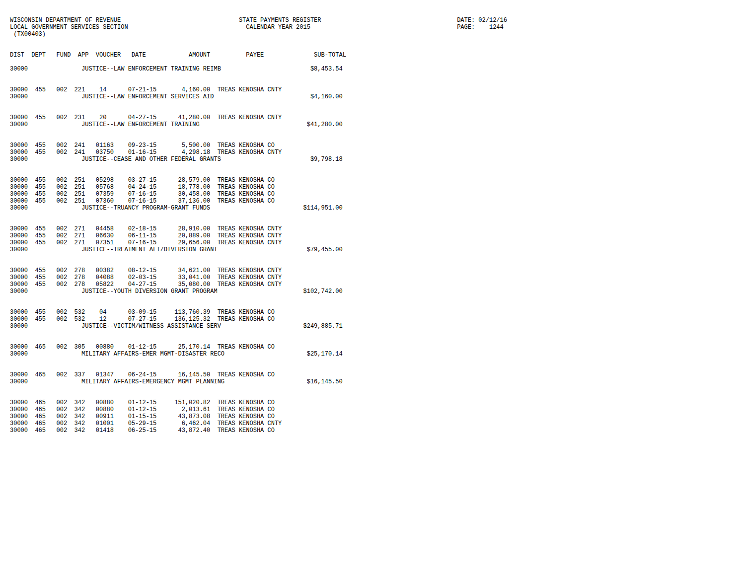WISCONSIN DEPARTMENT OF REVENUE STATE PAYMENTS REGISTER DATE: 02/12/16 LOCAL GOVERNMENT SERVICES SECTION CALENDAR YEAR 2015 PAGE: 1244 (TX00403) DIST DEPT FUND APP VOUCHER DATE AMOUNT PAYEE SUB-TOTAL 30000 JUSTICE--LAW ENFORCEMENT TRAINING REIMB $8,453.54 30000 455 002 221 14 07-21-15 4,160.00 TREAS KENOSHA CNTY 30000 JUSTICE--LAW ENFORCEMENT SERVICES AID $4,160.00 30000 455 002 231 20 04-27-15 41,280.00 TREAS KENOSHA CNTY 30000 JUSTICE--LAW ENFORCEMENT TRAINING $41,280.00 30000 455 002 241 01163 09-23-15 5,500.00 TREAS KENOSHA CO 30000 455 002 241 03750 01-16-15 4,298.18 TREAS KENOSHA CNTY 30000 JUSTICE--CEASE AND OTHER FEDERAL GRANTS $9,798.18 30000 455 002 251 05298 03-27-15 28,579.00 TREAS KENOSHA CO 30000 455 002 251 05768 04-24-15 18,778.00 TREAS KENOSHA CO 30000 455 002 251 07359 07-16-15 30,458.00 TREAS KENOSHA CO 30000 455 002 251 07360 07-16-15 37,136.00 TREAS KENOSHA CO 30000 JUSTICE--TRUANCY PROGRAM-GRANT FUNDS $114,951.00 30000 455 002 271 04458 02-18-15 28,910.00 TREAS KENOSHA CNTY 30000 455 002 271 06630 06-11-15 20,889.00 TREAS KENOSHA CNTY 30000 455 002 271 07351 07-16-15 29,656.00 TREAS KENOSHA CNTY 30000 JUSTICE--TREATMENT ALT/DIVERSION GRANT $79,455.00 30000 455 002 278 00382 08-12-15 34,621.00 TREAS KENOSHA CNTY 30000 455 002 278 04088 02-03-15 33,041.00 TREAS KENOSHA CNTY 30000 455 002 278 05822 04-27-15 35,080.00 TREAS KENOSHA CNTY 30000 JUSTICE--YOUTH DIVERSION GRANT PROGRAM $102,742.00 30000 455 002 532 04 03-09-15 113,760.39 TREAS KENOSHA CO 30000 455 002 532 12 07-27-15 136,125.32 TREAS KENOSHA CO 30000 JUSTICE--VICTIM/WITNESS ASSISTANCE SERV $249,885.71 30000 465 002 305 00880 01-12-15 25,170.14 TREAS KENOSHA CO 30000 MILITARY AFFAIRS-EMER MGMT-DISASTER RECO $25,170.14 30000 465 002 337 01347 06-24-15 16,145.50 TREAS KENOSHA CO 30000 MILITARY AFFAIRS-EMERGENCY MGMT PLANNING $16,145.50 30000 465 002 342 00880 01-12-15 151,020.82 TREAS KENOSHA CO 30000 465 002 342 00880 01-12-15 2,013.61 TREAS KENOSHA CO 30000 465 002 342 00911 01-15-15 43,873.08 TREAS KENOSHA CO 30000 465 002 342 01001 05-29-15 6,462.04 TREAS KENOSHA CNTY 30000 465 002 342 01418 06-25-15 43,872.40 TREAS KENOSHA CO